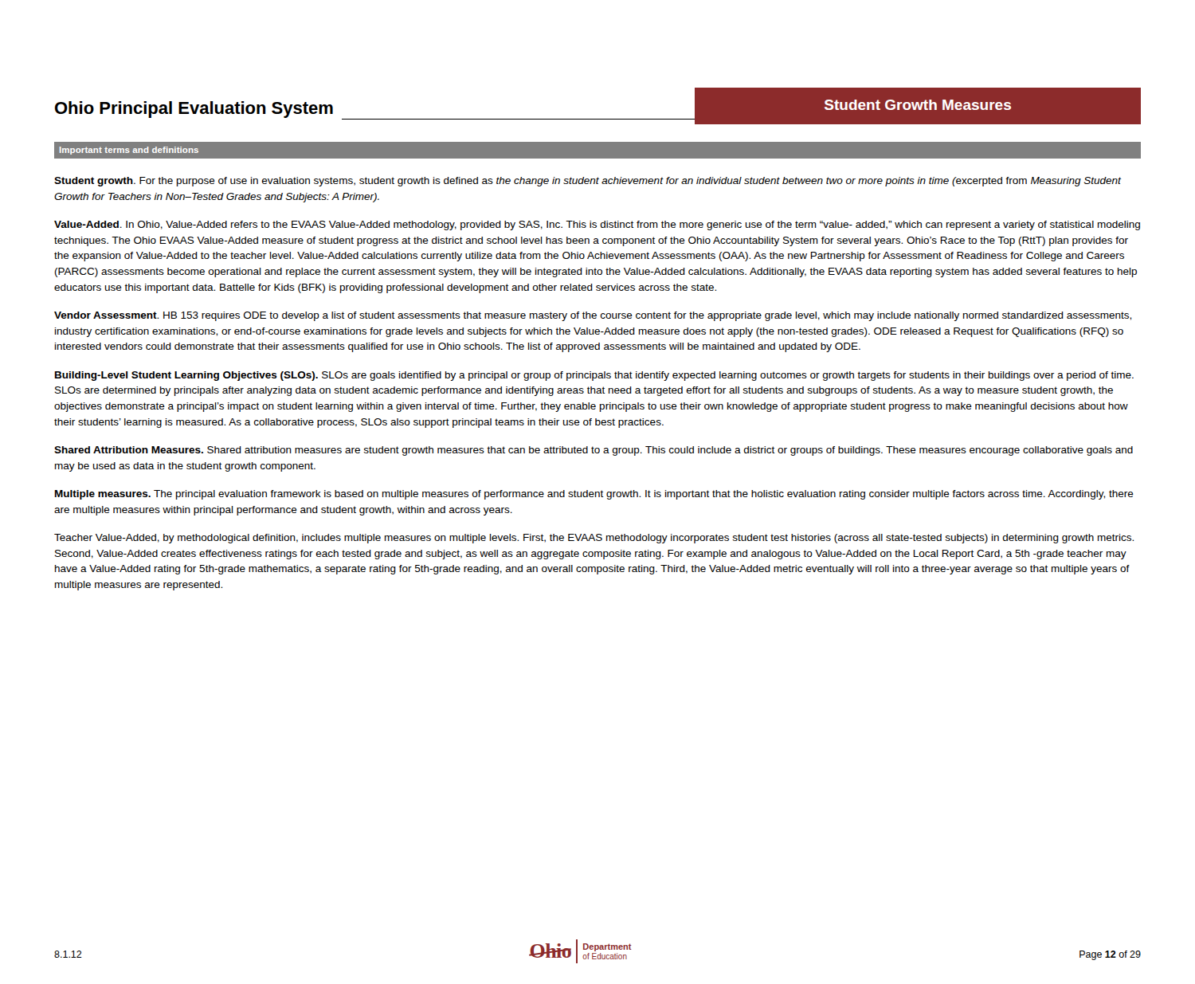Ohio Principal Evaluation System
Student Growth Measures
Important terms and definitions
Student growth. For the purpose of use in evaluation systems, student growth is defined as the change in student achievement for an individual student between two or more points in time (excerpted from Measuring Student Growth for Teachers in Non–Tested Grades and Subjects: A Primer).
Value-Added. In Ohio, Value-Added refers to the EVAAS Value-Added methodology, provided by SAS, Inc. This is distinct from the more generic use of the term “value- added,” which can represent a variety of statistical modeling techniques. The Ohio EVAAS Value-Added measure of student progress at the district and school level has been a component of the Ohio Accountability System for several years. Ohio’s Race to the Top (RttT) plan provides for the expansion of Value-Added to the teacher level. Value-Added calculations currently utilize data from the Ohio Achievement Assessments (OAA). As the new Partnership for Assessment of Readiness for College and Careers (PARCC) assessments become operational and replace the current assessment system, they will be integrated into the Value-Added calculations. Additionally, the EVAAS data reporting system has added several features to help educators use this important data. Battelle for Kids (BFK) is providing professional development and other related services across the state.
Vendor Assessment. HB 153 requires ODE to develop a list of student assessments that measure mastery of the course content for the appropriate grade level, which may include nationally normed standardized assessments, industry certification examinations, or end-of-course examinations for grade levels and subjects for which the Value-Added measure does not apply (the non-tested grades). ODE released a Request for Qualifications (RFQ) so interested vendors could demonstrate that their assessments qualified for use in Ohio schools. The list of approved assessments will be maintained and updated by ODE.
Building-Level Student Learning Objectives (SLOs). SLOs are goals identified by a principal or group of principals that identify expected learning outcomes or growth targets for students in their buildings over a period of time. SLOs are determined by principals after analyzing data on student academic performance and identifying areas that need a targeted effort for all students and subgroups of students. As a way to measure student growth, the objectives demonstrate a principal’s impact on student learning within a given interval of time. Further, they enable principals to use their own knowledge of appropriate student progress to make meaningful decisions about how their students’ learning is measured. As a collaborative process, SLOs also support principal teams in their use of best practices.
Shared Attribution Measures. Shared attribution measures are student growth measures that can be attributed to a group. This could include a district or groups of buildings. These measures encourage collaborative goals and may be used as data in the student growth component.
Multiple measures. The principal evaluation framework is based on multiple measures of performance and student growth. It is important that the holistic evaluation rating consider multiple factors across time. Accordingly, there are multiple measures within principal performance and student growth, within and across years.
Teacher Value-Added, by methodological definition, includes multiple measures on multiple levels. First, the EVAAS methodology incorporates student test histories (across all state-tested subjects) in determining growth metrics. Second, Value-Added creates effectiveness ratings for each tested grade and subject, as well as an aggregate composite rating. For example and analogous to Value-Added on the Local Report Card, a 5th -grade teacher may have a Value-Added rating for 5th-grade mathematics, a separate rating for 5th-grade reading, and an overall composite rating. Third, the Value-Added metric eventually will roll into a three-year average so that multiple years of multiple measures are represented.
8.1.12
Ohio Departmentof Education
Page 12 of 29